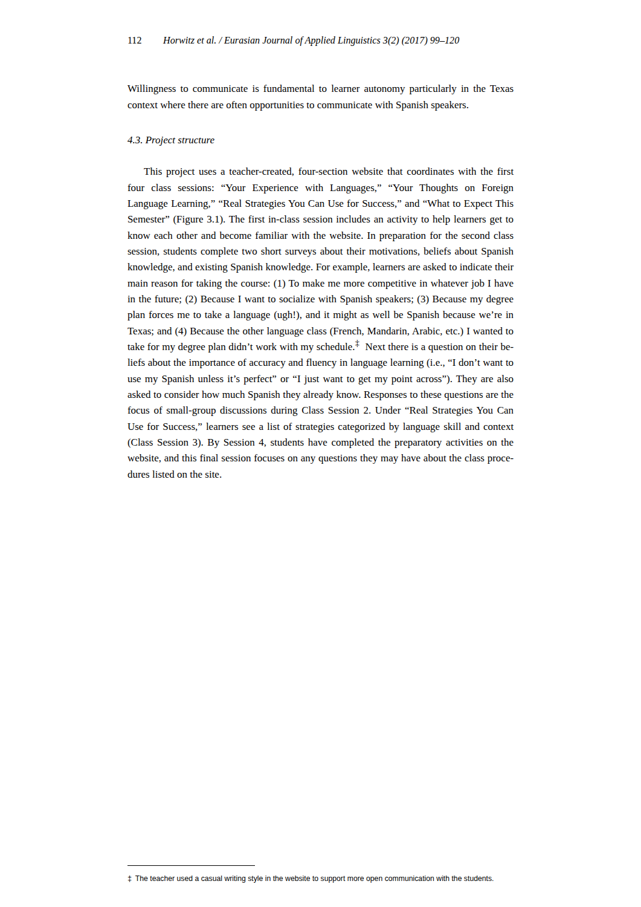112 Horwitz et al. / Eurasian Journal of Applied Linguistics 3(2) (2017) 99–120
Willingness to communicate is fundamental to learner autonomy particularly in the Texas context where there are often opportunities to communicate with Spanish speakers.
4.3. Project structure
This project uses a teacher-created, four-section website that coordinates with the first four class sessions: “Your Experience with Languages,” “Your Thoughts on Foreign Language Learning,” “Real Strategies You Can Use for Success,” and “What to Expect This Semester” (Figure 3.1). The first in-class session includes an activity to help learners get to know each other and become familiar with the website. In preparation for the second class session, students complete two short surveys about their motivations, beliefs about Spanish knowledge, and existing Spanish knowledge. For example, learners are asked to indicate their main reason for taking the course: (1) To make me more competitive in whatever job I have in the future; (2) Because I want to socialize with Spanish speakers; (3) Because my degree plan forces me to take a language (ugh!), and it might as well be Spanish because we’re in Texas; and (4) Because the other language class (French, Mandarin, Arabic, etc.) I wanted to take for my degree plan didn’t work with my schedule.‡ Next there is a question on their beliefs about the importance of accuracy and fluency in language learning (i.e., “I don’t want to use my Spanish unless it’s perfect” or “I just want to get my point across”). They are also asked to consider how much Spanish they already know. Responses to these questions are the focus of small-group discussions during Class Session 2. Under “Real Strategies You Can Use for Success,” learners see a list of strategies categorized by language skill and context (Class Session 3). By Session 4, students have completed the preparatory activities on the website, and this final session focuses on any questions they may have about the class procedures listed on the site.
‡The teacher used a casual writing style in the website to support more open communication with the students.